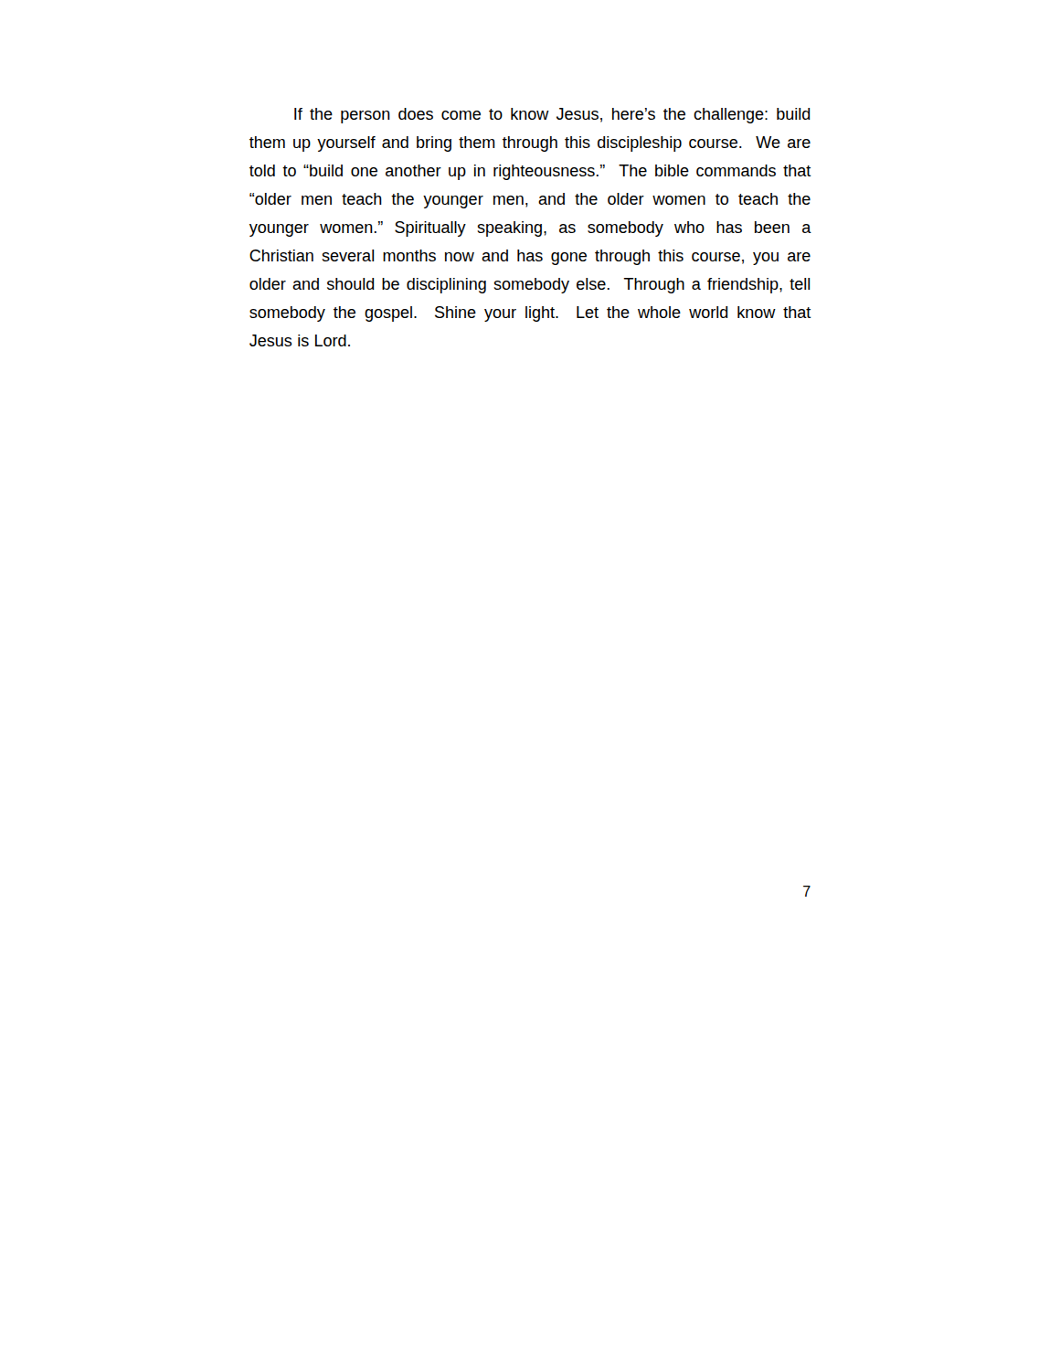If the person does come to know Jesus, here’s the challenge: build them up yourself and bring them through this discipleship course. We are told to “build one another up in righteousness.” The bible commands that “older men teach the younger men, and the older women to teach the younger women.” Spiritually speaking, as somebody who has been a Christian several months now and has gone through this course, you are older and should be disciplining somebody else. Through a friendship, tell somebody the gospel. Shine your light. Let the whole world know that Jesus is Lord.
7